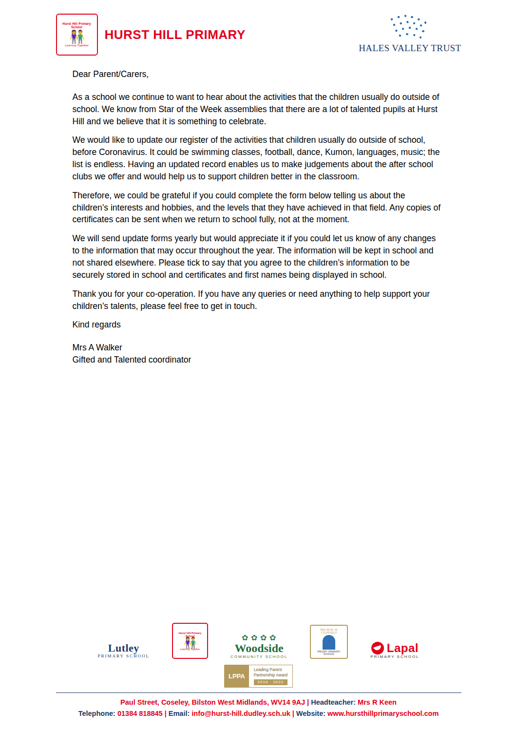Hurst Hill Primary School
👫
Learning Together
HURST HILL PRIMARY
HALES VALLEY TRUST
Dear Parent/Carers,
As a school we continue to want to hear about the activities that the children usually do outside of school. We know from Star of the Week assemblies that there are a lot of talented pupils at Hurst Hill and we believe that it is something to celebrate.
We would like to update our register of the activities that children usually do outside of school, before Coronavirus. It could be swimming classes, football, dance, Kumon, languages, music; the list is endless. Having an updated record enables us to make judgements about the after school clubs we offer and would help us to support children better in the classroom.
Therefore, we could be grateful if you could complete the form below telling us about the children’s interests and hobbies, and the levels that they have achieved in that field. Any copies of certificates can be sent when we return to school fully, not at the moment.
We will send update forms yearly but would appreciate it if you could let us know of any changes to the information that may occur throughout the year. The information will be kept in school and not shared elsewhere. Please tick to say that you agree to the children’s information to be securely stored in school and certificates and first names being displayed in school.
Thank you for your co-operation. If you have any queries or need anything to help support your children’s talents, please feel free to get in touch.
Kind regards
Mrs A Walker
Gifted and Talented coordinator
Lutley
Primary School
Hurst Hill Primary School
👫
Learning Together
✿ ✿ ✿ ✿
Woodside
Community School
Believe in Yourself
Priory Primary School
Lapal
Primary School
LPPA
Leading Parent
Partnership Award
2019 · 2022
Paul Street, Coseley, Bilston West Midlands, WV14 9AJ | Headteacher: Mrs R Keen
Telephone: 01384 818845 | Email: info@hurst-hill.dudley.sch.uk | Website: www.hursthillprimaryschool.com